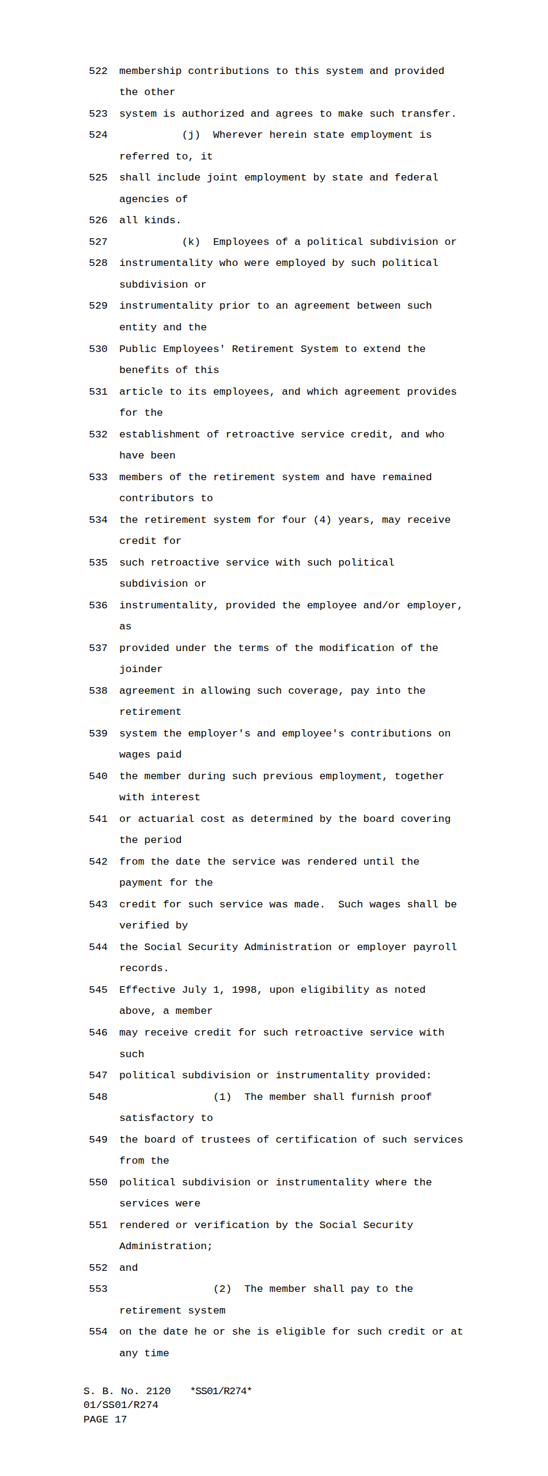membership contributions to this system and provided the other
system is authorized and agrees to make such transfer.
(j) Wherever herein state employment is referred to, it
shall include joint employment by state and federal agencies of
all kinds.
(k) Employees of a political subdivision or
instrumentality who were employed by such political subdivision or
instrumentality prior to an agreement between such entity and the
Public Employees' Retirement System to extend the benefits of this
article to its employees, and which agreement provides for the
establishment of retroactive service credit, and who have been
members of the retirement system and have remained contributors to
the retirement system for four (4) years, may receive credit for
such retroactive service with such political subdivision or
instrumentality, provided the employee and/or employer, as
provided under the terms of the modification of the joinder
agreement in allowing such coverage, pay into the retirement
system the employer's and employee's contributions on wages paid
the member during such previous employment, together with interest
or actuarial cost as determined by the board covering the period
from the date the service was rendered until the payment for the
credit for such service was made. Such wages shall be verified by
the Social Security Administration or employer payroll records.
Effective July 1, 1998, upon eligibility as noted above, a member
may receive credit for such retroactive service with such
political subdivision or instrumentality provided:
(1) The member shall furnish proof satisfactory to
the board of trustees of certification of such services from the
political subdivision or instrumentality where the services were
rendered or verification by the Social Security Administration;
and
(2) The member shall pay to the retirement system
on the date he or she is eligible for such credit or at any time
S. B. No. 2120 *SS01/R274*
01/SS01/R274
PAGE 17